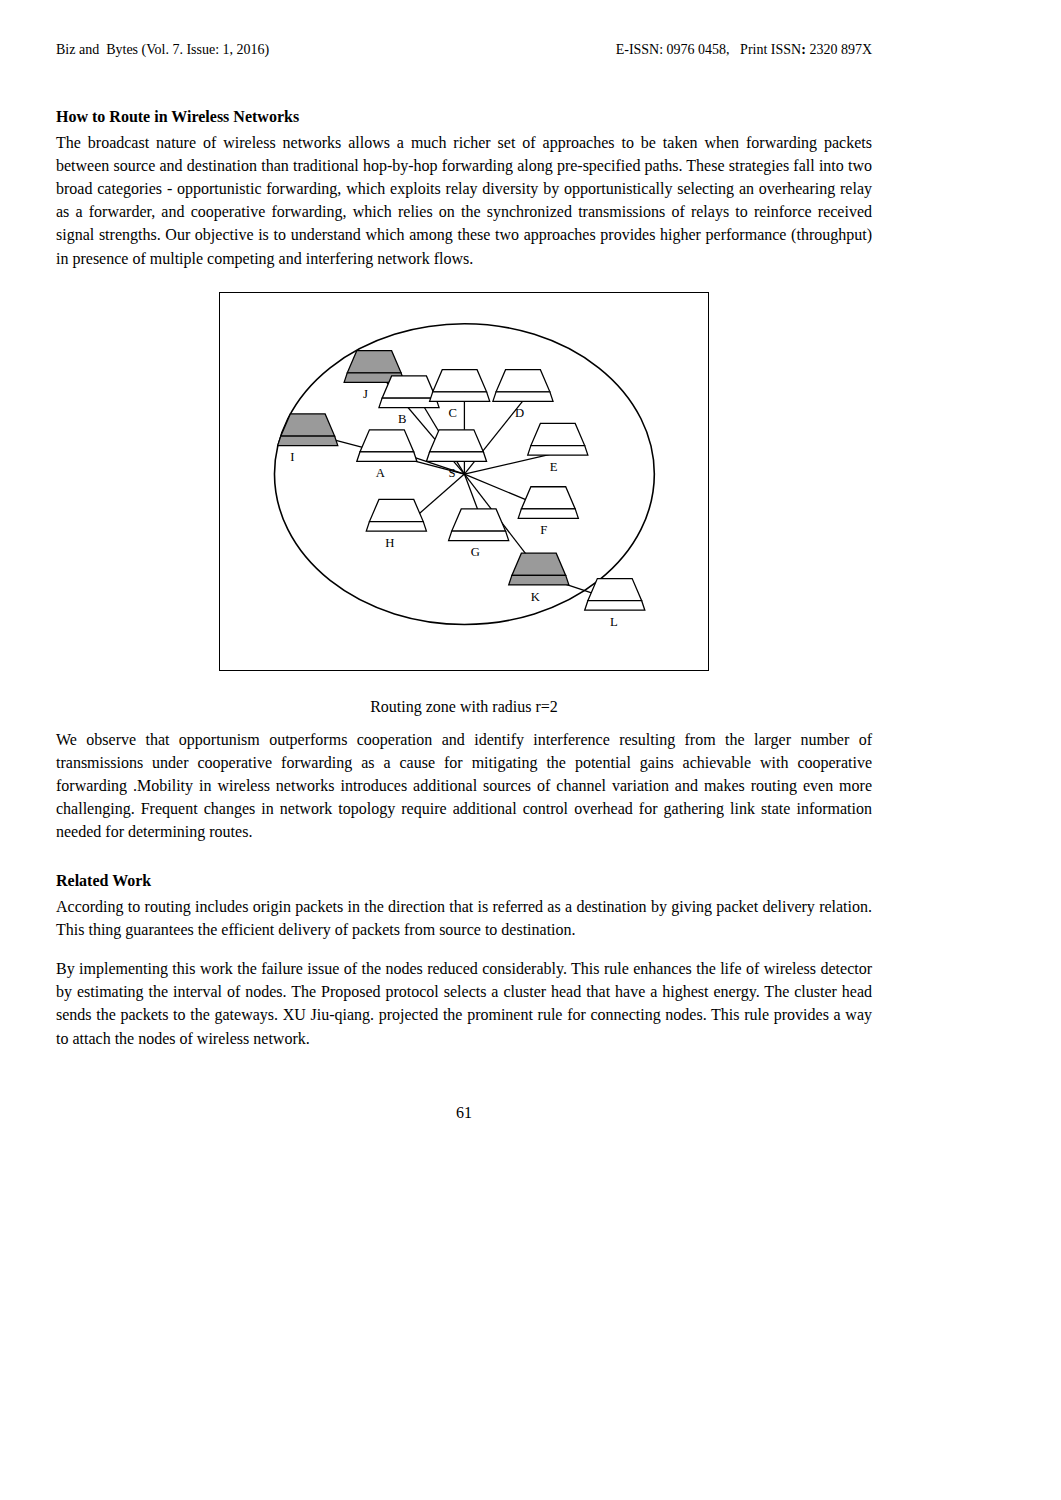Biz and Bytes (Vol. 7. Issue: 1, 2016) E-ISSN: 0976 0458, Print ISSN: 2320 897X
How to Route in Wireless Networks
The broadcast nature of wireless networks allows a much richer set of approaches to be taken when forwarding packets between source and destination than traditional hop-by-hop forwarding along pre-specified paths. These strategies fall into two broad categories - opportunistic forwarding, which exploits relay diversity by opportunistically selecting an overhearing relay as a forwarder, and cooperative forwarding, which relies on the synchronized transmissions of relays to reinforce received signal strengths. Our objective is to understand which among these two approaches provides higher performance (throughput) in presence of multiple competing and interfering network flows.
J I K B C D A S E F G H L
Routing zone with radius r=2
We observe that opportunism outperforms cooperation and identify interference resulting from the larger number of transmissions under cooperative forwarding as a cause for mitigating the potential gains achievable with cooperative forwarding .Mobility in wireless networks introduces additional sources of channel variation and makes routing even more challenging. Frequent changes in network topology require additional control overhead for gathering link state information needed for determining routes.
Related Work
According to routing includes origin packets in the direction that is referred as a destination by giving packet delivery relation. This thing guarantees the efficient delivery of packets from source to destination.
By implementing this work the failure issue of the nodes reduced considerably. This rule enhances the life of wireless detector by estimating the interval of nodes. The Proposed protocol selects a cluster head that have a highest energy. The cluster head sends the packets to the gateways. XU Jiu-qiang. projected the prominent rule for connecting nodes. This rule provides a way to attach the nodes of wireless network.
61